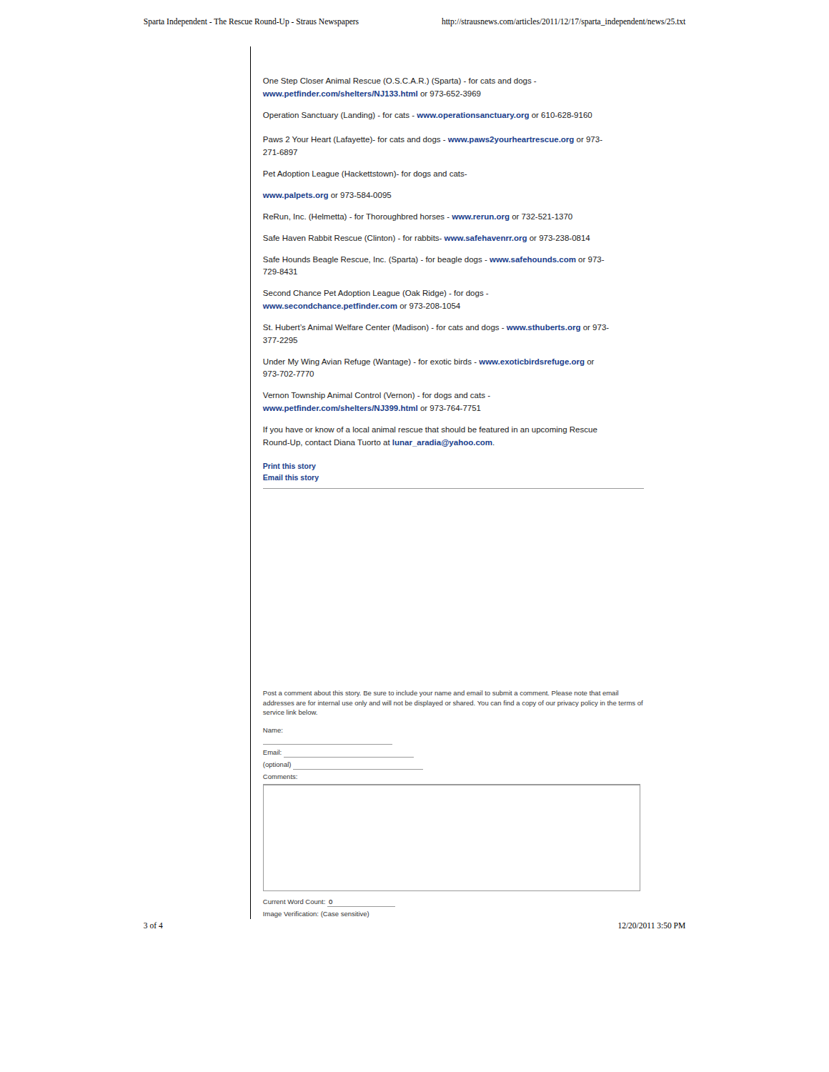Sparta Independent - The Rescue Round-Up - Straus Newspapers
http://strausnews.com/articles/2011/12/17/sparta_independent/news/25.txt
One Step Closer Animal Rescue (O.S.C.A.R.) (Sparta) - for cats and dogs - www.petfinder.com/shelters/NJ133.html or 973-652-3969
Operation Sanctuary (Landing) - for cats - www.operationsanctuary.org or 610-628-9160
Paws 2 Your Heart (Lafayette)- for cats and dogs - www.paws2yourheartrescue.org or 973-271-6897
Pet Adoption League (Hackettstown)- for dogs and cats-
www.palpets.org or 973-584-0095
ReRun, Inc. (Helmetta) - for Thoroughbred horses - www.rerun.org or 732-521-1370
Safe Haven Rabbit Rescue (Clinton) - for rabbits- www.safehavenrr.org or 973-238-0814
Safe Hounds Beagle Rescue, Inc. (Sparta) - for beagle dogs - www.safehounds.com or 973-729-8431
Second Chance Pet Adoption League (Oak Ridge) - for dogs - www.secondchance.petfinder.com or 973-208-1054
St. Hubert’s Animal Welfare Center (Madison) - for cats and dogs - www.sthuberts.org or 973-377-2295
Under My Wing Avian Refuge (Wantage) - for exotic birds - www.exoticbirdsrefuge.org or 973-702-7770
Vernon Township Animal Control (Vernon) - for dogs and cats - www.petfinder.com/shelters/NJ399.html or 973-764-7751
If you have or know of a local animal rescue that should be featured in an upcoming Rescue Round-Up, contact Diana Tuorto at lunar_aradia@yahoo.com.
Print this story Email this story
Post a comment about this story. Be sure to include your name and email to submit a comment. Please note that email addresses are for internal use only and will not be displayed or shared. You can find a copy of our privacy policy in the terms of service link below.
Name:
Email:
(optional)
Comments:
Current Word Count:
Image Verification: (Case sensitive)
3 of 4
12/20/2011 3:50 PM